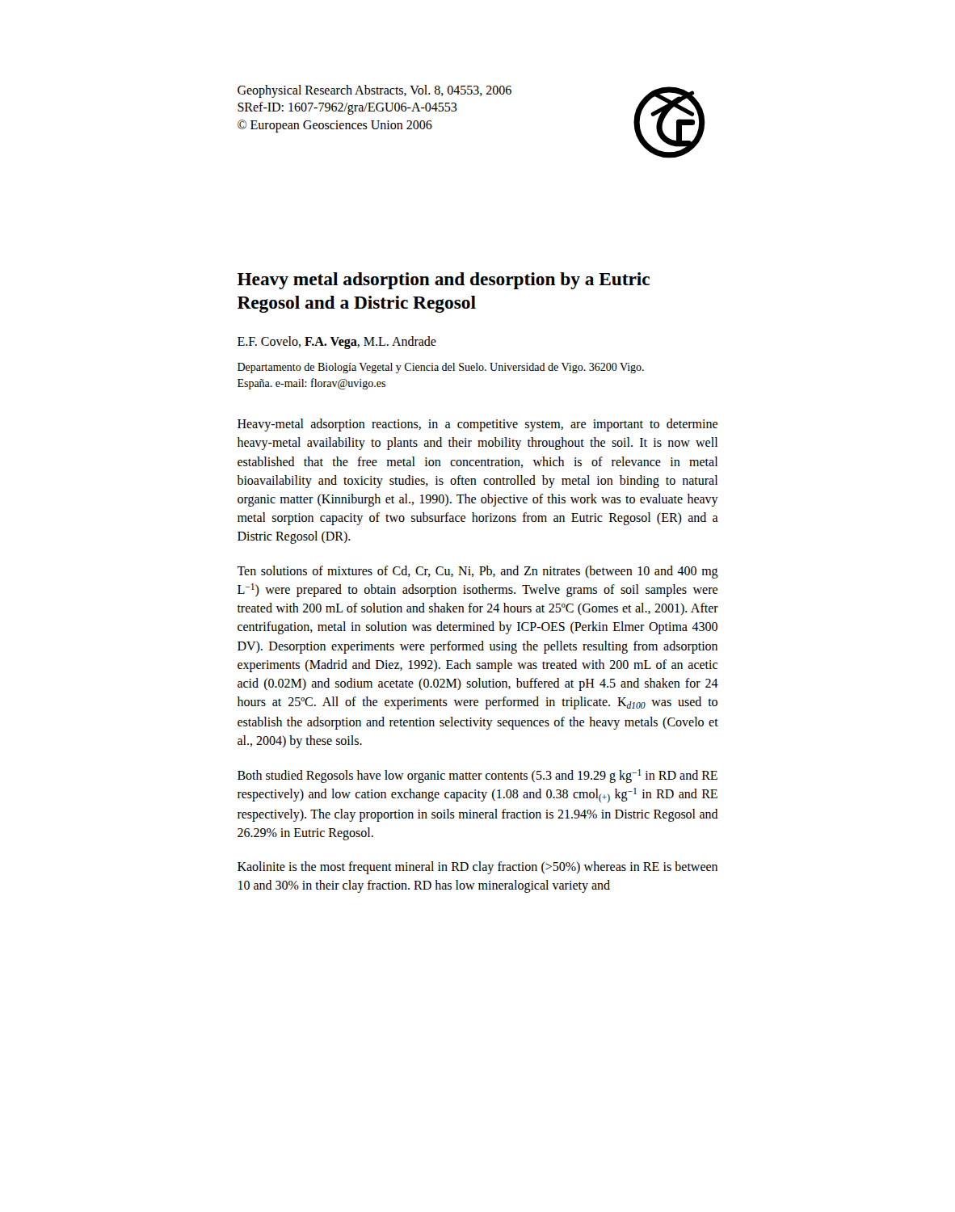Geophysical Research Abstracts, Vol. 8, 04553, 2006
SRef-ID: 1607-7962/gra/EGU06-A-04553
© European Geosciences Union 2006
Heavy metal adsorption and desorption by a Eutric
Regosol and a Distric Regosol
E.F. Covelo, F.A. Vega, M.L. Andrade
Departamento de Biología Vegetal y Ciencia del Suelo. Universidad de Vigo. 36200 Vigo.
España. e-mail: florav@uvigo.es
Heavy-metal adsorption reactions, in a competitive system, are important to determine heavy-metal availability to plants and their mobility throughout the soil. It is now well established that the free metal ion concentration, which is of relevance in metal bioavailability and toxicity studies, is often controlled by metal ion binding to natural organic matter (Kinniburgh et al., 1990). The objective of this work was to evaluate heavy metal sorption capacity of two subsurface horizons from an Eutric Regosol (ER) and a Distric Regosol (DR).
Ten solutions of mixtures of Cd, Cr, Cu, Ni, Pb, and Zn nitrates (between 10 and 400 mg L−1) were prepared to obtain adsorption isotherms. Twelve grams of soil samples were treated with 200 mL of solution and shaken for 24 hours at 25ºC (Gomes et al., 2001). After centrifugation, metal in solution was determined by ICP-OES (Perkin Elmer Optima 4300 DV). Desorption experiments were performed using the pellets resulting from adsorption experiments (Madrid and Diez, 1992). Each sample was treated with 200 mL of an acetic acid (0.02M) and sodium acetate (0.02M) solution, buffered at pH 4.5 and shaken for 24 hours at 25ºC. All of the experiments were performed in triplicate. Kd100 was used to establish the adsorption and retention selectivity sequences of the heavy metals (Covelo et al., 2004) by these soils.
Both studied Regosols have low organic matter contents (5.3 and 19.29 g kg−1 in RD and RE respectively) and low cation exchange capacity (1.08 and 0.38 cmol(+) kg−1 in RD and RE respectively). The clay proportion in soils mineral fraction is 21.94% in Distric Regosol and 26.29% in Eutric Regosol.
Kaolinite is the most frequent mineral in RD clay fraction (>50%) whereas in RE is between 10 and 30% in their clay fraction. RD has low mineralogical variety and